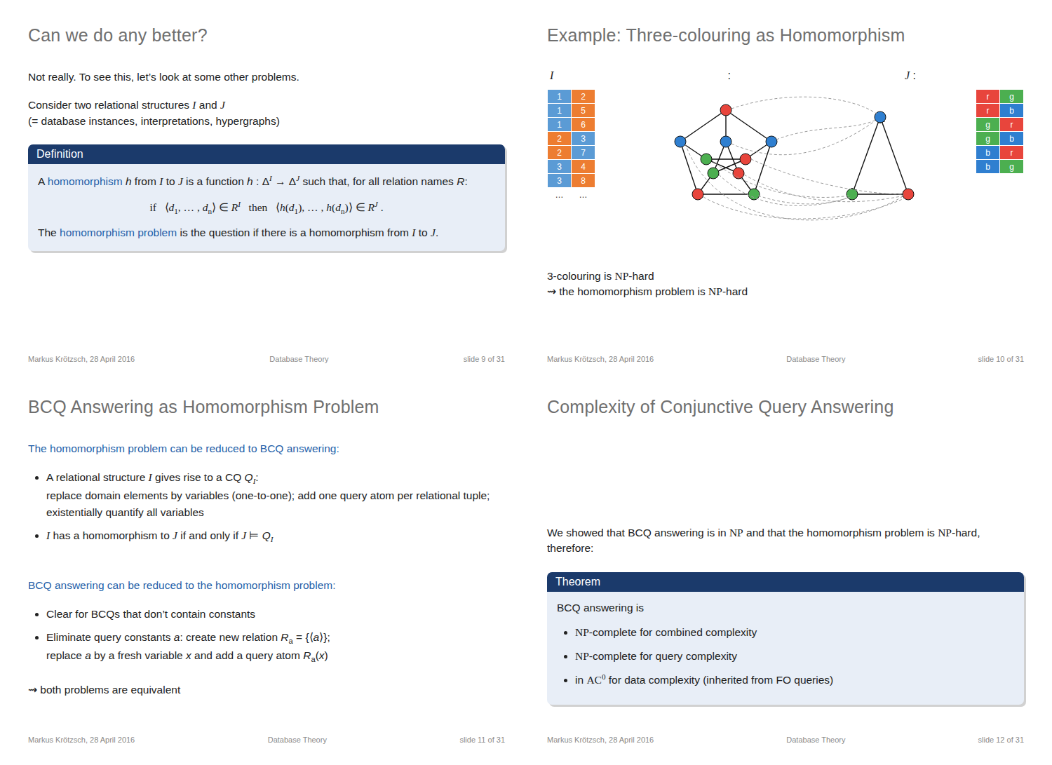Can we do any better?
Not really. To see this, let’s look at some other problems.
Consider two relational structures I and J
(= database instances, interpretations, hypergraphs)
Definition
A homomorphism h from I to J is a function h : ΔI → ΔJ such that, for all relation names R:
if ⟨d 1, … , dn⟩ ∈ RI then ⟨h(d 1), … , h(dn)⟩ ∈ RJ .
The homomorphism problem is the question if there is a homomorphism from I to J.
Markus Krötzsch, 28 April 2016 Database Theory slide 9 of 31
Example: Three-colouring as Homomorphism
I : J :
| 1 | 2 |
| 1 | 5 |
| 1 | 6 |
| 2 | 3 |
| 2 | 7 |
| 3 | 4 |
| 3 | 8 |
| … | … |
| r | g |
| r | b |
| g | r |
| g | b |
| b | r |
| b | g |
3-colouring is NP-hard
⇝ the homomorphism problem is NP-hard
Markus Krötzsch, 28 April 2016 Database Theory slide 10 of 31
BCQ Answering as Homomorphism Problem
The homomorphism problem can be reduced to BCQ answering:
A relational structure I gives rise to a CQ QI:
replace domain elements by variables (one-to-one); add one query atom per relational tuple; existentially quantify all variables
I has a homomorphism to J if and only if J ⊨ QI
BCQ answering can be reduced to the homomorphism problem:
Clear for BCQs that don’t contain constants
Eliminate query constants a: create new relation Ra = {⟨a⟩};
replace a by a fresh variable x and add a query atom Ra(x)
⇝ both problems are equivalent
Markus Krötzsch, 28 April 2016 Database Theory slide 11 of 31
Complexity of Conjunctive Query Answering
We showed that BCQ answering is in NP and that the homomorphism problem is NP-hard, therefore:
Theorem
BCQ answering is
NP-complete for combined complexity
NP-complete for query complexity
in AC0 for data complexity (inherited from FO queries)
Markus Krötzsch, 28 April 2016 Database Theory slide 12 of 31